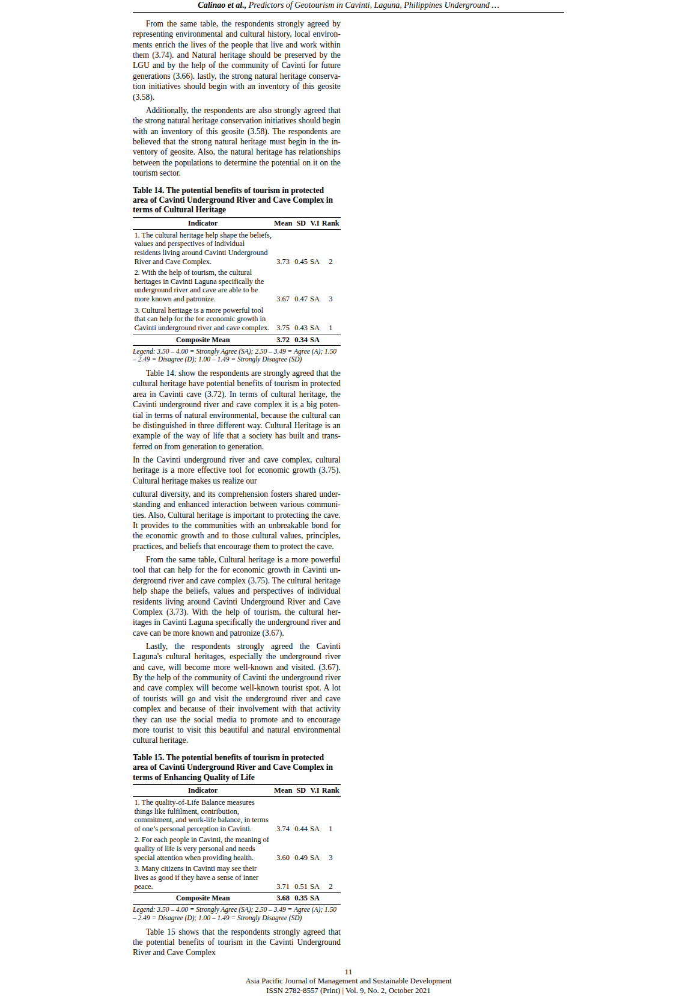Calinao et al., Predictors of Geotourism in Cavinti, Laguna, Philippines Underground …
From the same table, the respondents strongly agreed by representing environmental and cultural history, local environments enrich the lives of the people that live and work within them (3.74). and Natural heritage should be preserved by the LGU and by the help of the community of Cavinti for future generations (3.66). lastly, the strong natural heritage conservation initiatives should begin with an inventory of this geosite (3.58).
Additionally, the respondents are also strongly agreed that the strong natural heritage conservation initiatives should begin with an inventory of this geosite (3.58). The respondents are believed that the strong natural heritage must begin in the inventory of geosite. Also, the natural heritage has relationships between the populations to determine the potential on it on the tourism sector.
Table 14. The potential benefits of tourism in protected area of Cavinti Underground River and Cave Complex in terms of Cultural Heritage
| Indicator | Mean | SD | V.I | Rank |
| --- | --- | --- | --- | --- |
| 1. The cultural heritage help shape the beliefs, values and perspectives of individual residents living around Cavinti Underground River and Cave Complex. | 3.73 | 0.45 | SA | 2 |
| 2. With the help of tourism, the cultural heritages in Cavinti Laguna specifically the underground river and cave are able to be more known and patronize. | 3.67 | 0.47 | SA | 3 |
| 3. Cultural heritage is a more powerful tool that can help for the for economic growth in Cavinti underground river and cave complex. | 3.75 | 0.43 | SA | 1 |
| Composite Mean | 3.72 | 0.34 | SA | |
Legend: 3.50 – 4.00 = Strongly Agree (SA); 2.50 – 3.49 = Agree (A); 1.50 – 2.49 = Disagree (D); 1.00 – 1.49 = Strongly Disagree (SD)
Table 14. show the respondents are strongly agreed that the cultural heritage have potential benefits of tourism in protected area in Cavinti cave (3.72). In terms of cultural heritage, the Cavinti underground river and cave complex it is a big potential in terms of natural environmental, because the cultural can be distinguished in three different way. Cultural Heritage is an example of the way of life that a society has built and transferred on from generation to generation.
In the Cavinti underground river and cave complex, cultural heritage is a more effective tool for economic growth (3.75). Cultural heritage makes us realize our
cultural diversity, and its comprehension fosters shared understanding and enhanced interaction between various communities. Also, Cultural heritage is important to protecting the cave. It provides to the communities with an unbreakable bond for the economic growth and to those cultural values, principles, practices, and beliefs that encourage them to protect the cave.
From the same table, Cultural heritage is a more powerful tool that can help for the for economic growth in Cavinti underground river and cave complex (3.75). The cultural heritage help shape the beliefs, values and perspectives of individual residents living around Cavinti Underground River and Cave Complex (3.73). With the help of tourism, the cultural heritages in Cavinti Laguna specifically the underground river and cave can be more known and patronize (3.67).
Lastly, the respondents strongly agreed the Cavinti Laguna's cultural heritages, especially the underground river and cave, will become more well-known and visited. (3.67). By the help of the community of Cavinti the underground river and cave complex will become well-known tourist spot. A lot of tourists will go and visit the underground river and cave complex and because of their involvement with that activity they can use the social media to promote and to encourage more tourist to visit this beautiful and natural environmental cultural heritage.
Table 15. The potential benefits of tourism in protected area of Cavinti Underground River and Cave Complex in terms of Enhancing Quality of Life
| Indicator | Mean | SD | V.I | Rank |
| --- | --- | --- | --- | --- |
| 1. The quality-of-Life Balance measures things like fulfilment, contribution, commitment, and work-life balance, in terms of one’s personal perception in Cavinti. | 3.74 | 0.44 | SA | 1 |
| 2. For each people in Cavinti, the meaning of quality of life is very personal and needs special attention when providing health. | 3.60 | 0.49 | SA | 3 |
| 3. Many citizens in Cavinti may see their lives as good if they have a sense of inner peace. | 3.71 | 0.51 | SA | 2 |
| Composite Mean | 3.68 | 0.35 | SA | |
Legend: 3.50 – 4.00 = Strongly Agree (SA); 2.50 – 3.49 = Agree (A); 1.50 – 2.49 = Disagree (D); 1.00 – 1.49 = Strongly Disagree (SD)
Table 15 shows that the respondents strongly agreed that the potential benefits of tourism in the Cavinti Underground River and Cave Complex
11
Asia Pacific Journal of Management and Sustainable Development
ISSN 2782-8557 (Print) | Vol. 9, No. 2, October 2021